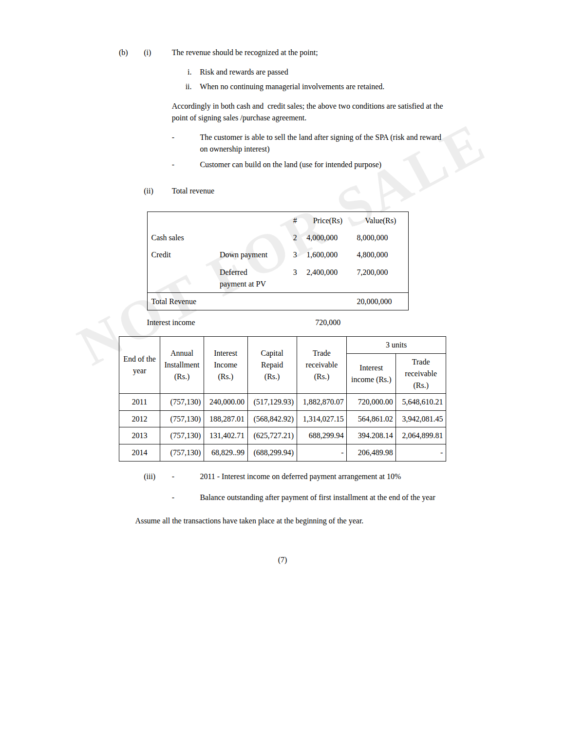NOT FOR SALE
(b)
(i)
The revenue should be recognized at the point;
Risk and rewards are passed
When no continuing managerial involvements are retained.
Accordingly in both cash and credit sales; the above two conditions are satisfied at the point of signing sales /purchase agreement.
-
The customer is able to sell the land after signing of the SPA (risk and reward on ownership interest)
-
Customer can build on the land (use for intended purpose)
(ii)
Total revenue
| | | # | Price(Rs) | Value(Rs) |
| Cash sales | | 2 | 4,000,000 | 8,000,000 |
| Credit | Down payment | 3 | 1,600,000 | 4,800,000 |
| | Deferred payment at PV | 3 | 2,400,000 | 7,200,000 |
| Total Revenue | | | | 20,000,000 |
Interest income
720,000
| End of the year | Annual Installment (Rs.) | Interest Income (Rs.) | Capital Repaid (Rs.) | Trade receivable (Rs.) | 3 units |
| --- | --- | --- | --- | --- | --- |
| Interest income (Rs.) | Trade receivable (Rs.) |
| 2011 | (757,130) | 240,000.00 | (517,129.93) | 1,882,870.07 | 720,000.00 | 5,648,610.21 |
| 2012 | (757,130) | 188,287.01 | (568,842.92) | 1,314,027.15 | 564,861.02 | 3,942,081.45 |
| 2013 | (757,130) | 131,402.71 | (625,727.21) | 688,299.94 | 394.208.14 | 2,064,899.81 |
| 2014 | (757,130) | 68,829..99 | (688,299.94) | - | 206,489.98 | - |
(iii)
-
2011 - Interest income on deferred payment arrangement at 10%
-
Balance outstanding after payment of first installment at the end of the year
Assume all the transactions have taken place at the beginning of the year.
(7)